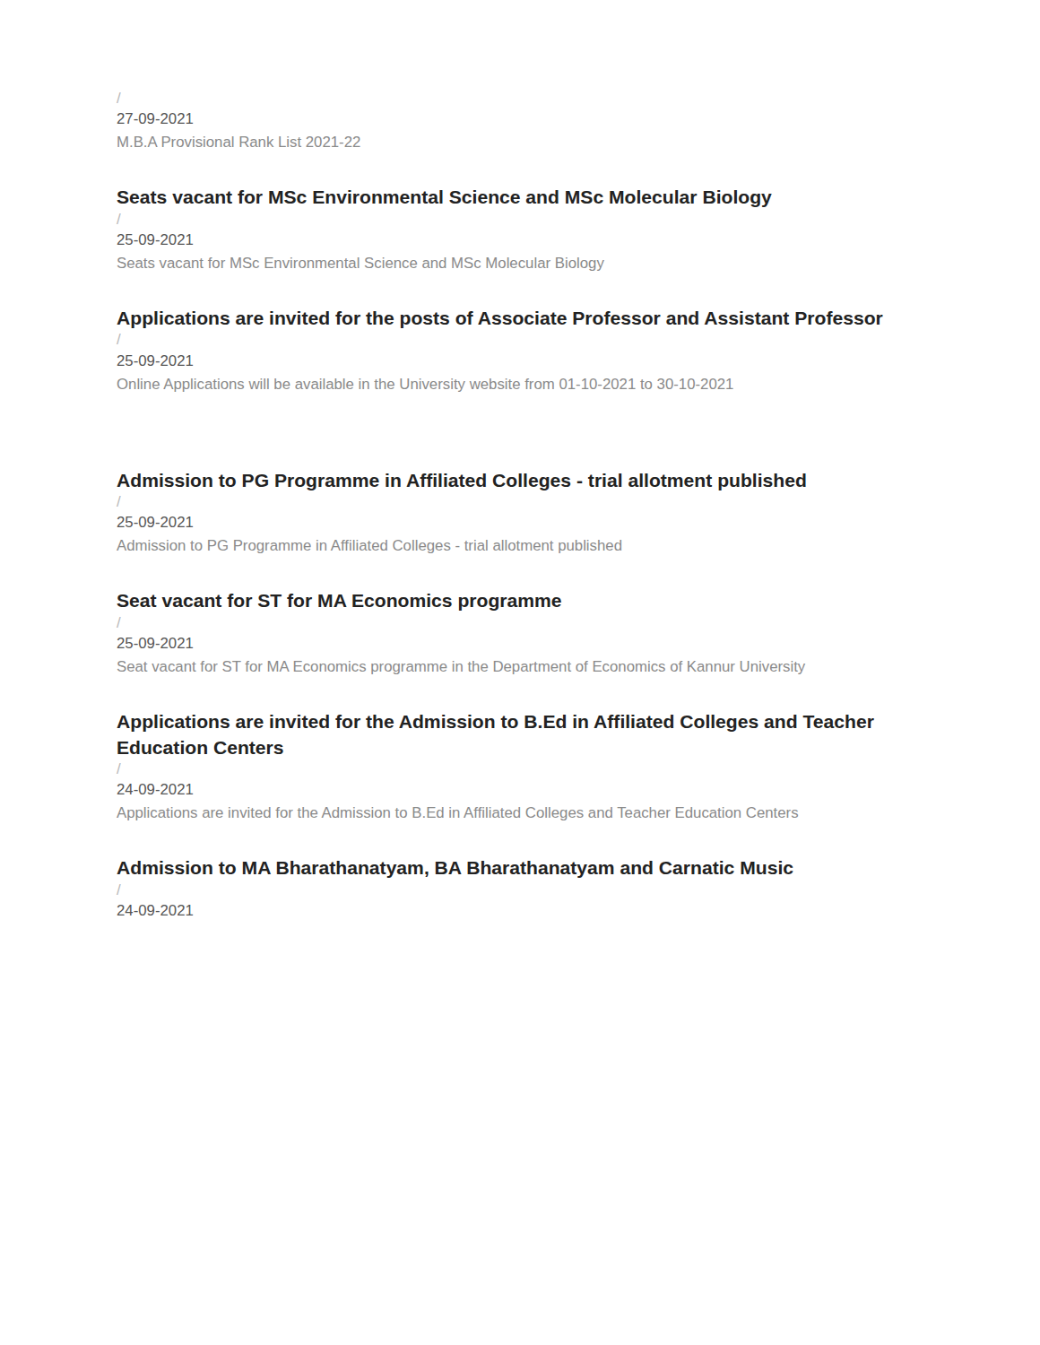/
27-09-2021
M.B.A Provisional Rank List 2021-22
Seats vacant for MSc Environmental Science and MSc Molecular Biology
/
25-09-2021
Seats vacant for MSc Environmental Science and MSc Molecular Biology
Applications are invited for the posts of Associate Professor and Assistant Professor
/
25-09-2021
Online Applications will be available in the University website from 01-10-2021 to 30-10-2021
Admission to PG Programme in Affiliated Colleges - trial allotment published
/
25-09-2021
Admission to PG Programme in Affiliated Colleges - trial allotment published
Seat vacant for ST for MA Economics programme
/
25-09-2021
Seat vacant for ST for MA Economics programme in the Department of Economics of Kannur University
Applications are invited for the Admission to B.Ed in Affiliated Colleges and Teacher Education Centers
/
24-09-2021
Applications are invited for the Admission to B.Ed in Affiliated Colleges and Teacher Education Centers
Admission to MA Bharathanatyam, BA Bharathanatyam and Carnatic Music
/
24-09-2021